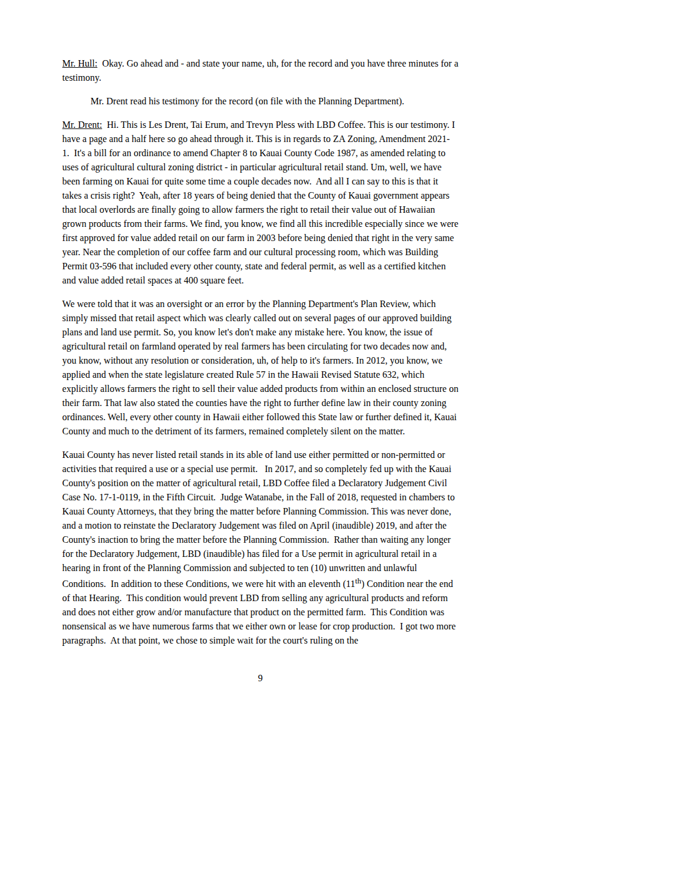Mr. Hull: Okay. Go ahead and - and state your name, uh, for the record and you have three minutes for a testimony.
Mr. Drent read his testimony for the record (on file with the Planning Department).
Mr. Drent: Hi. This is Les Drent, Tai Erum, and Trevyn Pless with LBD Coffee. This is our testimony. I have a page and a half here so go ahead through it. This is in regards to ZA Zoning, Amendment 2021-1. It's a bill for an ordinance to amend Chapter 8 to Kauai County Code 1987, as amended relating to uses of agricultural cultural zoning district - in particular agricultural retail stand. Um, well, we have been farming on Kauai for quite some time a couple decades now. And all I can say to this is that it takes a crisis right? Yeah, after 18 years of being denied that the County of Kauai government appears that local overlords are finally going to allow farmers the right to retail their value out of Hawaiian grown products from their farms. We find, you know, we find all this incredible especially since we were first approved for value added retail on our farm in 2003 before being denied that right in the very same year. Near the completion of our coffee farm and our cultural processing room, which was Building Permit 03-596 that included every other county, state and federal permit, as well as a certified kitchen and value added retail spaces at 400 square feet.
We were told that it was an oversight or an error by the Planning Department's Plan Review, which simply missed that retail aspect which was clearly called out on several pages of our approved building plans and land use permit. So, you know let's don't make any mistake here. You know, the issue of agricultural retail on farmland operated by real farmers has been circulating for two decades now and, you know, without any resolution or consideration, uh, of help to it's farmers. In 2012, you know, we applied and when the state legislature created Rule 57 in the Hawaii Revised Statute 632, which explicitly allows farmers the right to sell their value added products from within an enclosed structure on their farm. That law also stated the counties have the right to further define law in their county zoning ordinances. Well, every other county in Hawaii either followed this State law or further defined it, Kauai County and much to the detriment of its farmers, remained completely silent on the matter.
Kauai County has never listed retail stands in its able of land use either permitted or non-permitted or activities that required a use or a special use permit. In 2017, and so completely fed up with the Kauai County's position on the matter of agricultural retail, LBD Coffee filed a Declaratory Judgement Civil Case No. 17-1-0119, in the Fifth Circuit. Judge Watanabe, in the Fall of 2018, requested in chambers to Kauai County Attorneys, that they bring the matter before Planning Commission. This was never done, and a motion to reinstate the Declaratory Judgement was filed on April (inaudible) 2019, and after the County's inaction to bring the matter before the Planning Commission. Rather than waiting any longer for the Declaratory Judgement, LBD (inaudible) has filed for a Use permit in agricultural retail in a hearing in front of the Planning Commission and subjected to ten (10) unwritten and unlawful Conditions. In addition to these Conditions, we were hit with an eleventh (11th) Condition near the end of that Hearing. This condition would prevent LBD from selling any agricultural products and reform and does not either grow and/or manufacture that product on the permitted farm. This Condition was nonsensical as we have numerous farms that we either own or lease for crop production. I got two more paragraphs. At that point, we chose to simple wait for the court's ruling on the
9